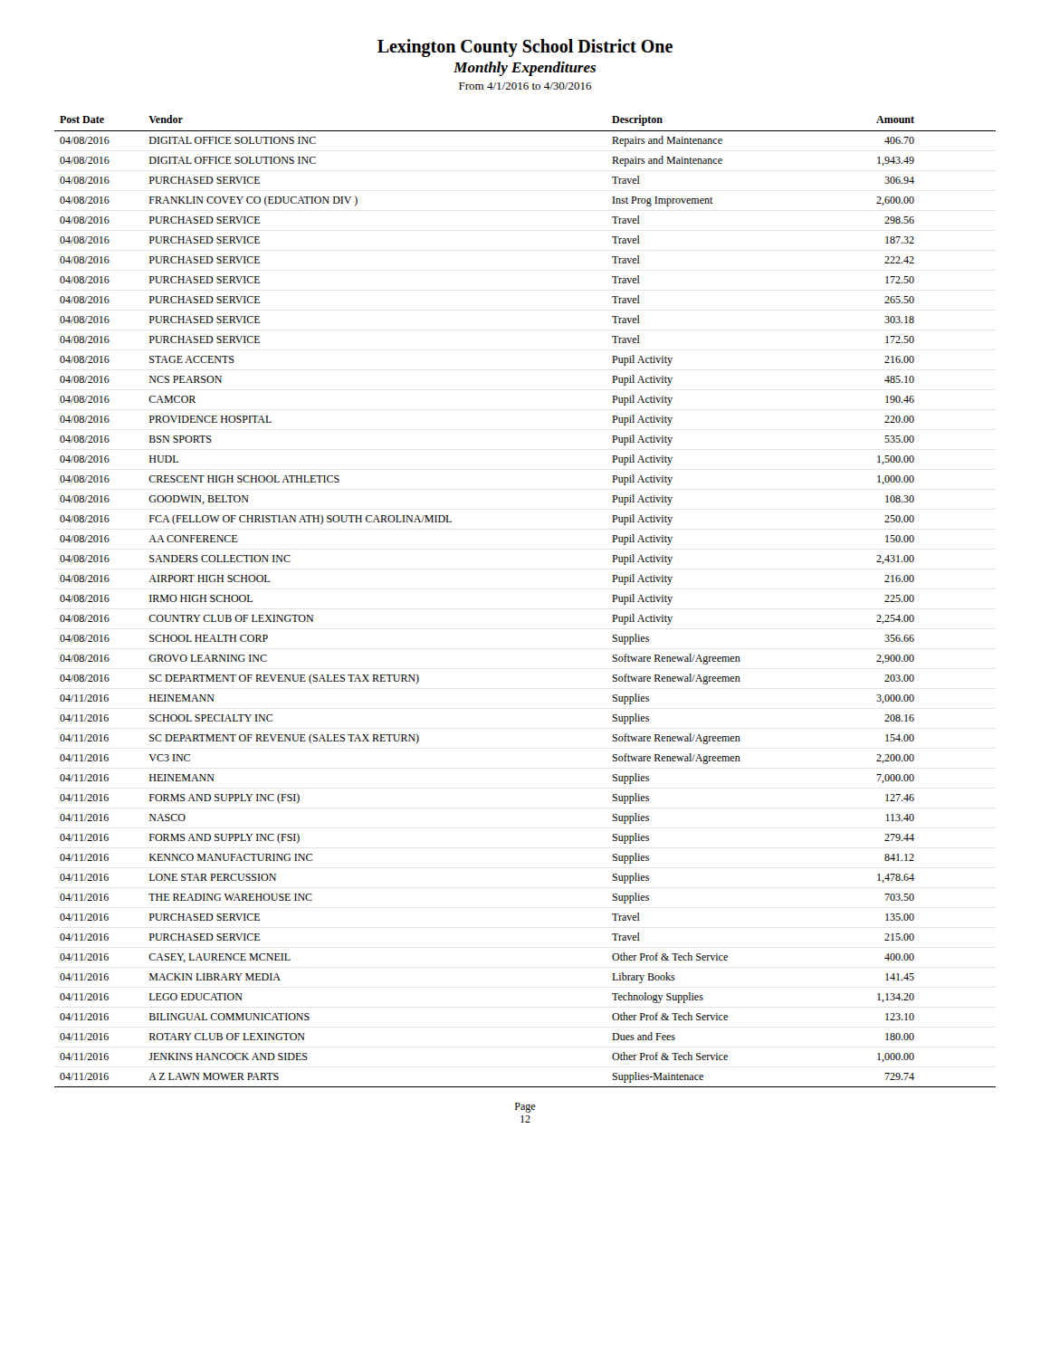Lexington County School District One
Monthly Expenditures
From 4/1/2016 to 4/30/2016
| Post Date | Vendor | Descripton | Amount |
| --- | --- | --- | --- |
| 04/08/2016 | DIGITAL OFFICE SOLUTIONS INC | Repairs and Maintenance | 406.70 |
| 04/08/2016 | DIGITAL OFFICE SOLUTIONS INC | Repairs and Maintenance | 1,943.49 |
| 04/08/2016 | PURCHASED SERVICE | Travel | 306.94 |
| 04/08/2016 | FRANKLIN COVEY CO (EDUCATION DIV ) | Inst Prog Improvement | 2,600.00 |
| 04/08/2016 | PURCHASED SERVICE | Travel | 298.56 |
| 04/08/2016 | PURCHASED SERVICE | Travel | 187.32 |
| 04/08/2016 | PURCHASED SERVICE | Travel | 222.42 |
| 04/08/2016 | PURCHASED SERVICE | Travel | 172.50 |
| 04/08/2016 | PURCHASED SERVICE | Travel | 265.50 |
| 04/08/2016 | PURCHASED SERVICE | Travel | 303.18 |
| 04/08/2016 | PURCHASED SERVICE | Travel | 172.50 |
| 04/08/2016 | STAGE ACCENTS | Pupil Activity | 216.00 |
| 04/08/2016 | NCS PEARSON | Pupil Activity | 485.10 |
| 04/08/2016 | CAMCOR | Pupil Activity | 190.46 |
| 04/08/2016 | PROVIDENCE HOSPITAL | Pupil Activity | 220.00 |
| 04/08/2016 | BSN SPORTS | Pupil Activity | 535.00 |
| 04/08/2016 | HUDL | Pupil Activity | 1,500.00 |
| 04/08/2016 | CRESCENT HIGH SCHOOL ATHLETICS | Pupil Activity | 1,000.00 |
| 04/08/2016 | GOODWIN, BELTON | Pupil Activity | 108.30 |
| 04/08/2016 | FCA (FELLOW OF CHRISTIAN ATH) SOUTH CAROLINA/MIDL | Pupil Activity | 250.00 |
| 04/08/2016 | AA CONFERENCE | Pupil Activity | 150.00 |
| 04/08/2016 | SANDERS COLLECTION INC | Pupil Activity | 2,431.00 |
| 04/08/2016 | AIRPORT HIGH SCHOOL | Pupil Activity | 216.00 |
| 04/08/2016 | IRMO HIGH SCHOOL | Pupil Activity | 225.00 |
| 04/08/2016 | COUNTRY CLUB OF LEXINGTON | Pupil Activity | 2,254.00 |
| 04/08/2016 | SCHOOL HEALTH CORP | Supplies | 356.66 |
| 04/08/2016 | GROVO LEARNING INC | Software Renewal/Agreemen | 2,900.00 |
| 04/08/2016 | SC DEPARTMENT OF REVENUE (SALES TAX RETURN) | Software Renewal/Agreemen | 203.00 |
| 04/11/2016 | HEINEMANN | Supplies | 3,000.00 |
| 04/11/2016 | SCHOOL SPECIALTY INC | Supplies | 208.16 |
| 04/11/2016 | SC DEPARTMENT OF REVENUE (SALES TAX RETURN) | Software Renewal/Agreemen | 154.00 |
| 04/11/2016 | VC3 INC | Software Renewal/Agreemen | 2,200.00 |
| 04/11/2016 | HEINEMANN | Supplies | 7,000.00 |
| 04/11/2016 | FORMS AND SUPPLY INC (FSI) | Supplies | 127.46 |
| 04/11/2016 | NASCO | Supplies | 113.40 |
| 04/11/2016 | FORMS AND SUPPLY INC (FSI) | Supplies | 279.44 |
| 04/11/2016 | KENNCO MANUFACTURING INC | Supplies | 841.12 |
| 04/11/2016 | LONE STAR PERCUSSION | Supplies | 1,478.64 |
| 04/11/2016 | THE READING WAREHOUSE INC | Supplies | 703.50 |
| 04/11/2016 | PURCHASED SERVICE | Travel | 135.00 |
| 04/11/2016 | PURCHASED SERVICE | Travel | 215.00 |
| 04/11/2016 | CASEY, LAURENCE MCNEIL | Other Prof & Tech Service | 400.00 |
| 04/11/2016 | MACKIN LIBRARY MEDIA | Library Books | 141.45 |
| 04/11/2016 | LEGO EDUCATION | Technology Supplies | 1,134.20 |
| 04/11/2016 | BILINGUAL COMMUNICATIONS | Other Prof & Tech Service | 123.10 |
| 04/11/2016 | ROTARY CLUB OF LEXINGTON | Dues and Fees | 180.00 |
| 04/11/2016 | JENKINS HANCOCK AND SIDES | Other Prof & Tech Service | 1,000.00 |
| 04/11/2016 | A Z LAWN MOWER PARTS | Supplies-Maintenace | 729.74 |
Page
12